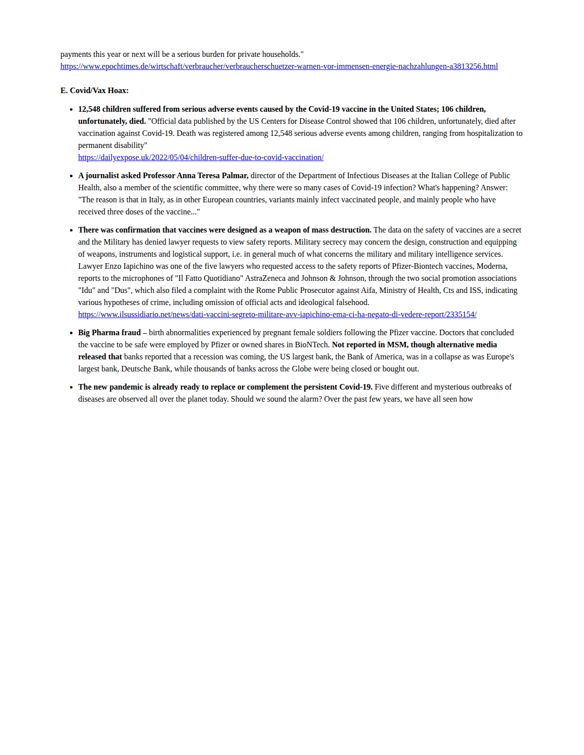payments this year or next will be a serious burden for private households."
https://www.epochtimes.de/wirtschaft/verbraucher/verbraucherschuetzer-warnen-vor-immensen-energie-nachzahlungen-a3813256.html
E. Covid/Vax Hoax:
12,548 children suffered from serious adverse events caused by the Covid-19 vaccine in the United States; 106 children, unfortunately, died. "Official data published by the US Centers for Disease Control showed that 106 children, unfortunately, died after vaccination against Covid-19. Death was registered among 12,548 serious adverse events among children, ranging from hospitalization to permanent disability"
https://dailyexpose.uk/2022/05/04/children-suffer-due-to-covid-vaccination/
A journalist asked Professor Anna Teresa Palmar, director of the Department of Infectious Diseases at the Italian College of Public Health, also a member of the scientific committee, why there were so many cases of Covid-19 infection? What's happening? Answer: "The reason is that in Italy, as in other European countries, variants mainly infect vaccinated people, and mainly people who have received three doses of the vaccine..."
There was confirmation that vaccines were designed as a weapon of mass destruction. The data on the safety of vaccines are a secret and the Military has denied lawyer requests to view safety reports. Military secrecy may concern the design, construction and equipping of weapons, instruments and logistical support, i.e. in general much of what concerns the military and military intelligence services. Lawyer Enzo Iapichino was one of the five lawyers who requested access to the safety reports of Pfizer-Biontech vaccines, Moderna, reports to the microphones of "Il Fatto Quotidiano" AstraZeneca and Johnson & Johnson, through the two social promotion associations "Idu" and "Dus", which also filed a complaint with the Rome Public Prosecutor against Aifa, Ministry of Health, Cts and ISS, indicating various hypotheses of crime, including omission of official acts and ideological falsehood.
https://www.ilsussidiario.net/news/dati-vaccini-segreto-militare-avv-iapichino-ema-ci-ha-negato-di-vedere-report/2335154/
Big Pharma fraud – birth abnormalities experienced by pregnant female soldiers following the Pfizer vaccine. Doctors that concluded the vaccine to be safe were employed by Pfizer or owned shares in BioNTech. Not reported in MSM, though alternative media released that banks reported that a recession was coming, the US largest bank, the Bank of America, was in a collapse as was Europe's largest bank, Deutsche Bank, while thousands of banks across the Globe were being closed or bought out.
The new pandemic is already ready to replace or complement the persistent Covid-19. Five different and mysterious outbreaks of diseases are observed all over the planet today. Should we sound the alarm? Over the past few years, we have all seen how